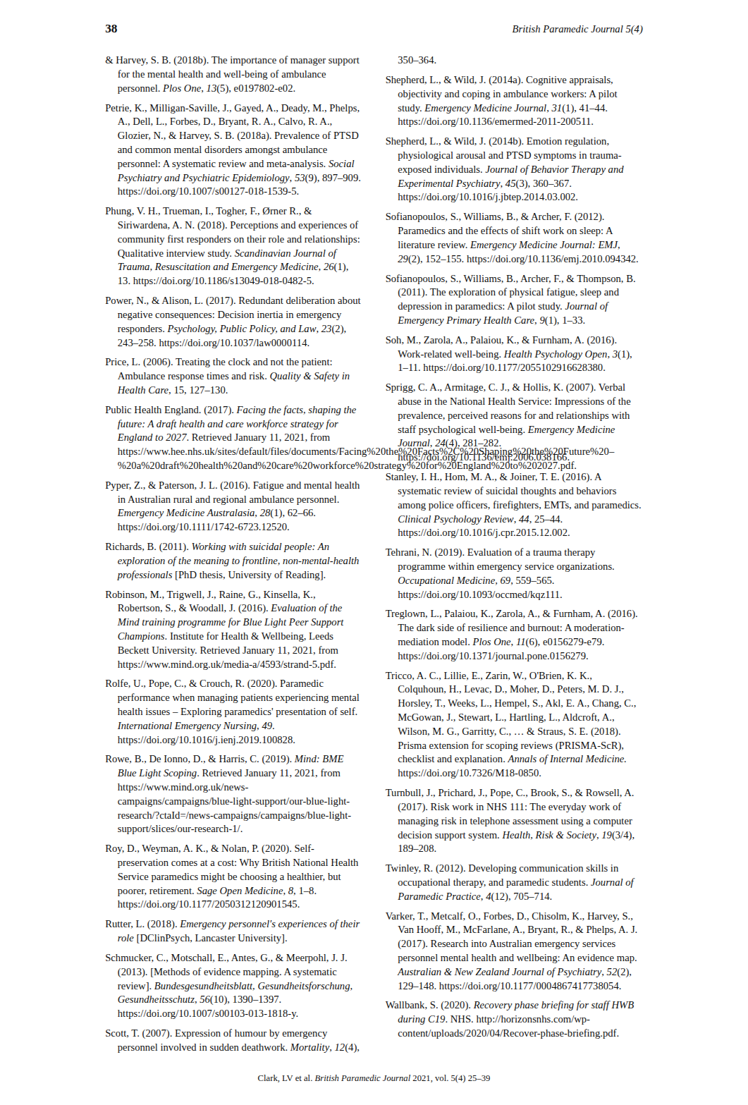38
British Paramedic Journal 5(4)
& Harvey, S. B. (2018b). The importance of manager support for the mental health and well-being of ambulance personnel. Plos One, 13(5), e0197802-e02.
Petrie, K., Milligan-Saville, J., Gayed, A., Deady, M., Phelps, A., Dell, L., Forbes, D., Bryant, R. A., Calvo, R. A., Glozier, N., & Harvey, S. B. (2018a). Prevalence of PTSD and common mental disorders amongst ambulance personnel: A systematic review and meta-analysis. Social Psychiatry and Psychiatric Epidemiology, 53(9), 897–909. https://doi.org/10.1007/s00127-018-1539-5.
Phung, V. H., Trueman, I., Togher, F., Ørner R., & Siriwardena, A. N. (2018). Perceptions and experiences of community first responders on their role and relationships: Qualitative interview study. Scandinavian Journal of Trauma, Resuscitation and Emergency Medicine, 26(1), 13. https://doi.org/10.1186/s13049-018-0482-5.
Power, N., & Alison, L. (2017). Redundant deliberation about negative consequences: Decision inertia in emergency responders. Psychology, Public Policy, and Law, 23(2), 243–258. https://doi.org/10.1037/law0000114.
Price, L. (2006). Treating the clock and not the patient: Ambulance response times and risk. Quality & Safety in Health Care, 15, 127–130.
Public Health England. (2017). Facing the facts, shaping the future: A draft health and care workforce strategy for England to 2027. Retrieved January 11, 2021, from https://www.hee.nhs.uk/sites/default/files/documents/Facing%20the%20Facts%2C%20Shaping%20the%20Future%20–%20a%20draft%20health%20and%20care%20workforce%20strategy%20for%20England%20to%202027.pdf.
Pyper, Z., & Paterson, J. L. (2016). Fatigue and mental health in Australian rural and regional ambulance personnel. Emergency Medicine Australasia, 28(1), 62–66. https://doi.org/10.1111/1742-6723.12520.
Richards, B. (2011). Working with suicidal people: An exploration of the meaning to frontline, non-mental-health professionals [PhD thesis, University of Reading].
Robinson, M., Trigwell, J., Raine, G., Kinsella, K., Robertson, S., & Woodall, J. (2016). Evaluation of the Mind training programme for Blue Light Peer Support Champions. Institute for Health & Wellbeing, Leeds Beckett University. Retrieved January 11, 2021, from https://www.mind.org.uk/media-a/4593/strand-5.pdf.
Rolfe, U., Pope, C., & Crouch, R. (2020). Paramedic performance when managing patients experiencing mental health issues – Exploring paramedics' presentation of self. International Emergency Nursing, 49. https://doi.org/10.1016/j.ienj.2019.100828.
Rowe, B., De Ionno, D., & Harris, C. (2019). Mind: BME Blue Light Scoping. Retrieved January 11, 2021, from https://www.mind.org.uk/news-campaigns/campaigns/blue-light-support/our-blue-light-research/?ctaId=/news-campaigns/campaigns/blue-light-support/slices/our-research-1/.
Roy, D., Weyman, A. K., & Nolan, P. (2020). Self-preservation comes at a cost: Why British National Health Service paramedics might be choosing a healthier, but poorer, retirement. Sage Open Medicine, 8, 1–8. https://doi.org/10.1177/2050312120901545.
Rutter, L. (2018). Emergency personnel's experiences of their role [DClinPsych, Lancaster University].
Schmucker, C., Motschall, E., Antes, G., & Meerpohl, J. J. (2013). [Methods of evidence mapping. A systematic review]. Bundesgesundheitsblatt, Gesundheitsforschung, Gesundheitsschutz, 56(10), 1390–1397. https://doi.org/10.1007/s00103-013-1818-y.
Scott, T. (2007). Expression of humour by emergency personnel involved in sudden deathwork. Mortality, 12(4), 350–364.
Shepherd, L., & Wild, J. (2014a). Cognitive appraisals, objectivity and coping in ambulance workers: A pilot study. Emergency Medicine Journal, 31(1), 41–44. https://doi.org/10.1136/emermed-2011-200511.
Shepherd, L., & Wild, J. (2014b). Emotion regulation, physiological arousal and PTSD symptoms in trauma-exposed individuals. Journal of Behavior Therapy and Experimental Psychiatry, 45(3), 360–367. https://doi.org/10.1016/j.jbtep.2014.03.002.
Sofianopoulos, S., Williams, B., & Archer, F. (2012). Paramedics and the effects of shift work on sleep: A literature review. Emergency Medicine Journal: EMJ, 29(2), 152–155. https://doi.org/10.1136/emj.2010.094342.
Sofianopoulos, S., Williams, B., Archer, F., & Thompson, B. (2011). The exploration of physical fatigue, sleep and depression in paramedics: A pilot study. Journal of Emergency Primary Health Care, 9(1), 1–33.
Soh, M., Zarola, A., Palaiou, K., & Furnham, A. (2016). Work-related well-being. Health Psychology Open, 3(1), 1–11. https://doi.org/10.1177/2055102916628380.
Sprigg, C. A., Armitage, C. J., & Hollis, K. (2007). Verbal abuse in the National Health Service: Impressions of the prevalence, perceived reasons for and relationships with staff psychological well-being. Emergency Medicine Journal, 24(4), 281–282. https://doi.org/10.1136/emj.2006.038166.
Stanley, I. H., Hom, M. A., & Joiner, T. E. (2016). A systematic review of suicidal thoughts and behaviors among police officers, firefighters, EMTs, and paramedics. Clinical Psychology Review, 44, 25–44. https://doi.org/10.1016/j.cpr.2015.12.002.
Tehrani, N. (2019). Evaluation of a trauma therapy programme within emergency service organizations. Occupational Medicine, 69, 559–565. https://doi.org/10.1093/occmed/kqz111.
Treglown, L., Palaiou, K., Zarola, A., & Furnham, A. (2016). The dark side of resilience and burnout: A moderation-mediation model. Plos One, 11(6), e0156279-e79. https://doi.org/10.1371/journal.pone.0156279.
Tricco, A. C., Lillie, E., Zarin, W., O'Brien, K. K., Colquhoun, H., Levac, D., Moher, D., Peters, M. D. J., Horsley, T., Weeks, L., Hempel, S., Akl, E. A., Chang, C., McGowan, J., Stewart, L., Hartling, L., Aldcroft, A., Wilson, M. G., Garritty, C., … & Straus, S. E. (2018). Prisma extension for scoping reviews (PRISMA-ScR), checklist and explanation. Annals of Internal Medicine. https://doi.org/10.7326/M18-0850.
Turnbull, J., Prichard, J., Pope, C., Brook, S., & Rowsell, A. (2017). Risk work in NHS 111: The everyday work of managing risk in telephone assessment using a computer decision support system. Health, Risk & Society, 19(3/4), 189–208.
Twinley, R. (2012). Developing communication skills in occupational therapy, and paramedic students. Journal of Paramedic Practice, 4(12), 705–714.
Varker, T., Metcalf, O., Forbes, D., Chisolm, K., Harvey, S., Van Hooff, M., McFarlane, A., Bryant, R., & Phelps, A. J. (2017). Research into Australian emergency services personnel mental health and wellbeing: An evidence map. Australian & New Zealand Journal of Psychiatry, 52(2), 129–148. https://doi.org/10.1177/0004867417738054.
Wallbank, S. (2020). Recovery phase briefing for staff HWB during C19. NHS. http://horizonsnhs.com/wp-content/uploads/2020/04/Recover-phase-briefing.pdf.
Clark, LV et al. British Paramedic Journal 2021, vol. 5(4) 25–39